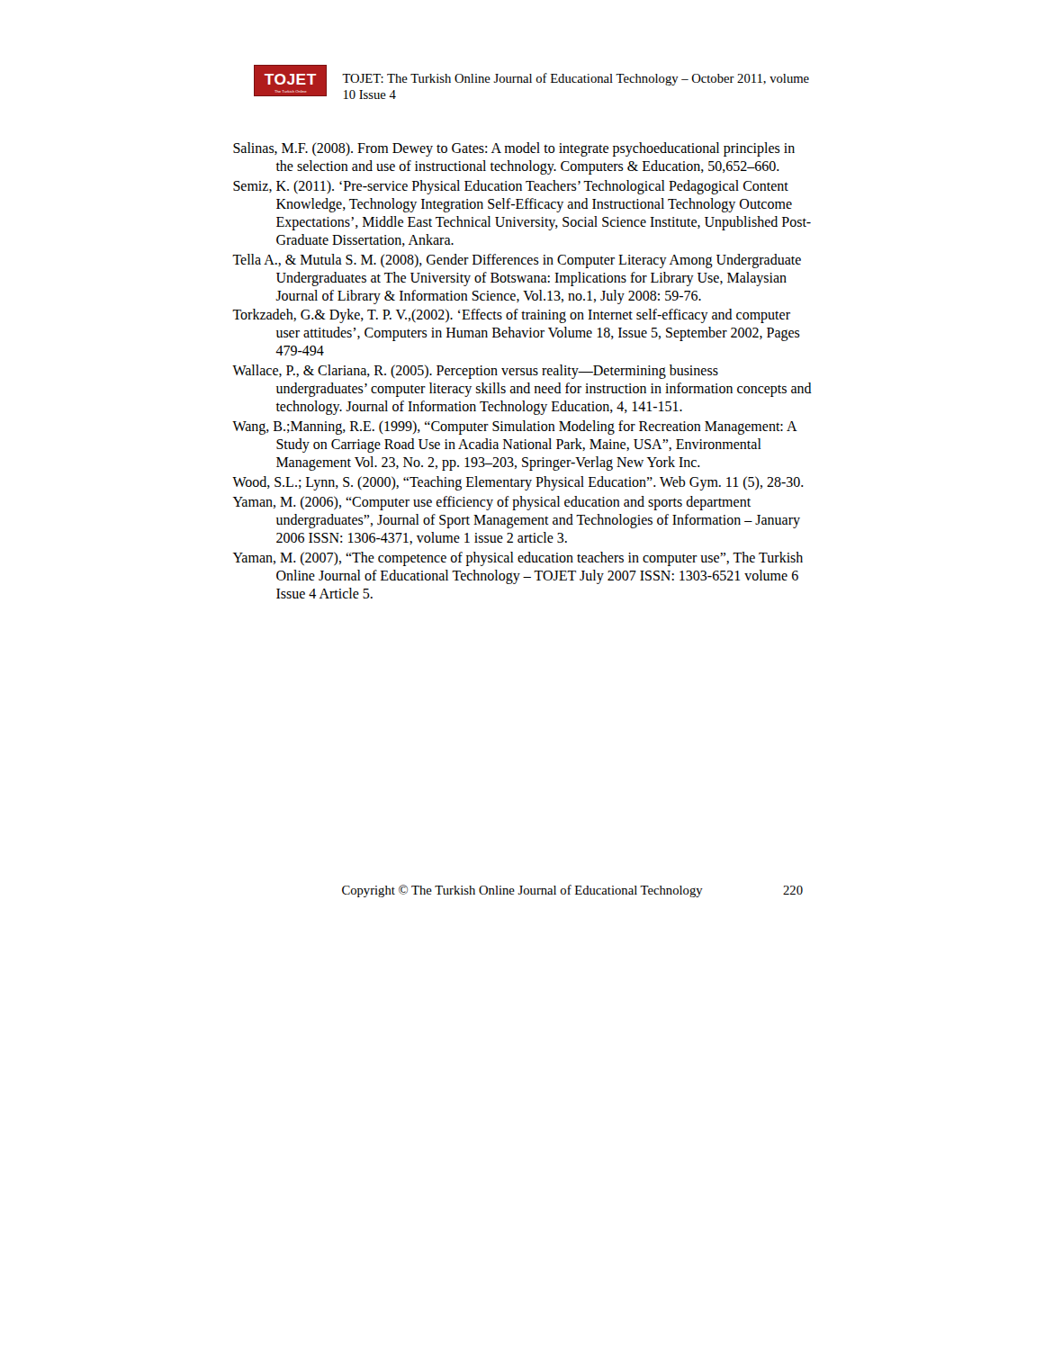TOJETThe Turkish Online
TOJET: The Turkish Online Journal of Educational Technology – October 2011, volume 10 Issue 4
Salinas, M.F. (2008). From Dewey to Gates: A model to integrate psychoeducational principles in the selection and use of instructional technology. Computers & Education, 50,652–660.
Semiz, K. (2011). ‘Pre-service Physical Education Teachers’ Technological Pedagogical Content Knowledge, Technology Integration Self-Efficacy and Instructional Technology Outcome Expectations’, Middle East Technical University, Social Science Institute, Unpublished Post-Graduate Dissertation, Ankara.
Tella A., & Mutula S. M. (2008), Gender Differences in Computer Literacy Among Undergraduate Undergraduates at The University of Botswana: Implications for Library Use, Malaysian Journal of Library & Information Science, Vol.13, no.1, July 2008: 59-76.
Torkzadeh, G.& Dyke, T. P. V.,(2002). ‘Effects of training on Internet self-efficacy and computer user attitudes’, Computers in Human Behavior Volume 18, Issue 5, September 2002, Pages 479-494
Wallace, P., & Clariana, R. (2005). Perception versus reality—Determining business undergraduates’ computer literacy skills and need for instruction in information concepts and technology. Journal of Information Technology Education, 4, 141-151.
Wang, B.;Manning, R.E. (1999), “Computer Simulation Modeling for Recreation Management: A Study on Carriage Road Use in Acadia National Park, Maine, USA”, Environmental Management Vol. 23, No. 2, pp. 193–203, Springer-Verlag New York Inc.
Wood, S.L.; Lynn, S. (2000), “Teaching Elementary Physical Education”. Web Gym. 11 (5), 28-30.
Yaman, M. (2006), “Computer use efficiency of physical education and sports department undergraduates”, Journal of Sport Management and Technologies of Information – January 2006 ISSN: 1306-4371, volume 1 issue 2 article 3.
Yaman, M. (2007), “The competence of physical education teachers in computer use”, The Turkish Online Journal of Educational Technology – TOJET July 2007 ISSN: 1303-6521 volume 6 Issue 4 Article 5.
Copyright © The Turkish Online Journal of Educational Technology
220